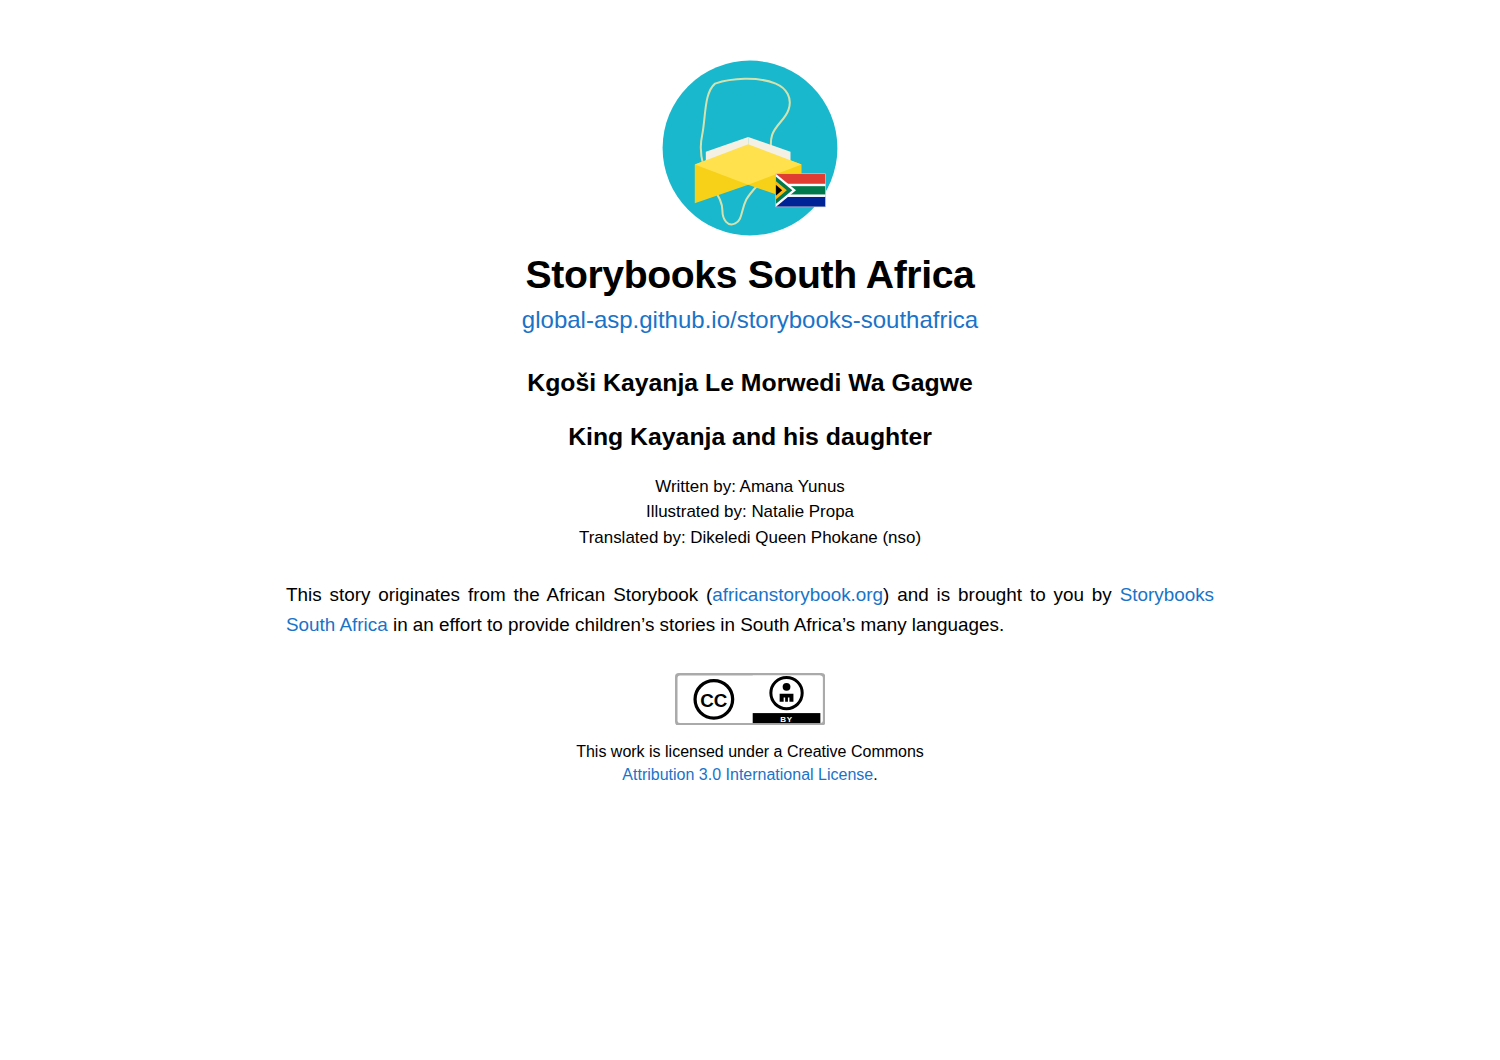Storybooks South Africa
global-asp.github.io/storybooks-southafrica
Kgoši Kayanja Le Morwedi Wa Gagwe
King Kayanja and his daughter
Written by: Amana Yunus Illustrated by: Natalie Propa Translated by: Dikeledi Queen Phokane (nso)
This story originates from the African Storybook (africanstorybook.org) and is brought to you by Storybooks South Africa in an effort to provide children’s stories in South Africa’s many languages.
CC BY
This work is licensed under a Creative Commons Attribution 3.0 International License.